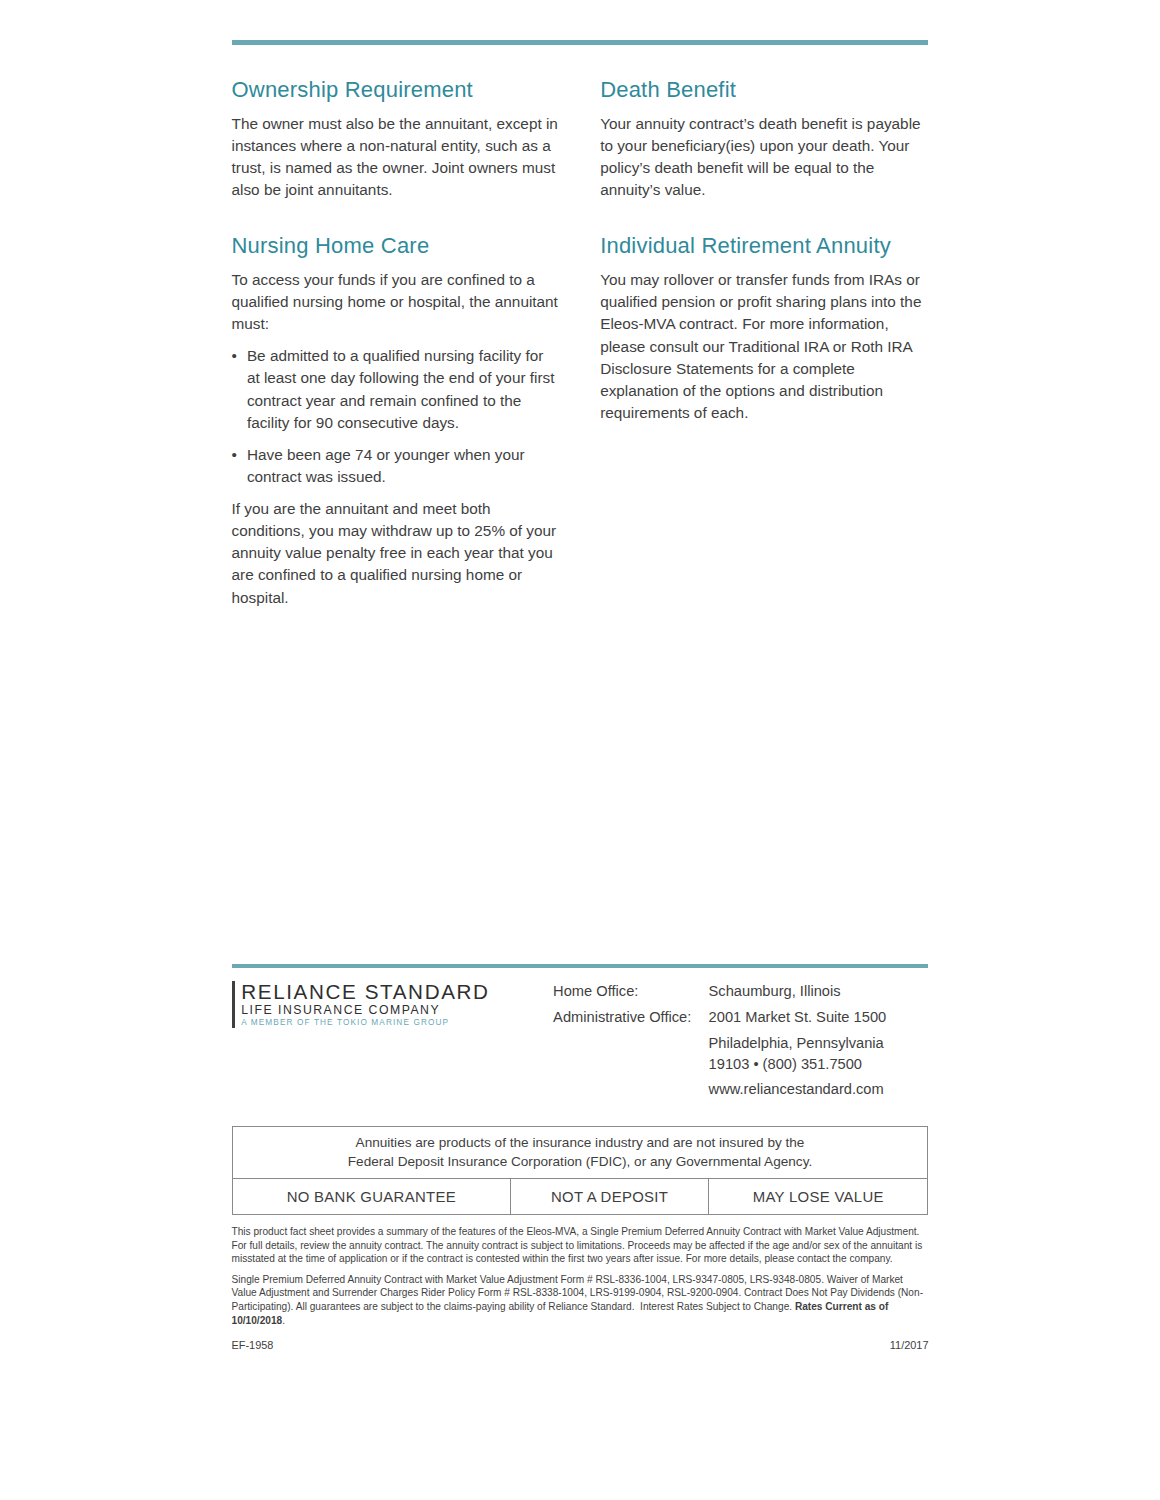Ownership Requirement
The owner must also be the annuitant, except in instances where a non-natural entity, such as a trust, is named as the owner. Joint owners must also be joint annuitants.
Nursing Home Care
To access your funds if you are confined to a qualified nursing home or hospital, the annuitant must:
Be admitted to a qualified nursing facility for at least one day following the end of your first contract year and remain confined to the facility for 90 consecutive days.
Have been age 74 or younger when your contract was issued.
If you are the annuitant and meet both conditions, you may withdraw up to 25% of your annuity value penalty free in each year that you are confined to a qualified nursing home or hospital.
Death Benefit
Your annuity contract’s death benefit is payable to your beneficiary(ies) upon your death. Your policy’s death benefit will be equal to the annuity’s value.
Individual Retirement Annuity
You may rollover or transfer funds from IRAs or qualified pension or profit sharing plans into the Eleos-MVA contract. For more information, please consult our Traditional IRA or Roth IRA Disclosure Statements for a complete explanation of the options and distribution requirements of each.
RELIANCE STANDARD
LIFE INSURANCE COMPANY
A MEMBER OF THE TOKIO MARINE GROUP
Home Office:
Administrative Office:
Schaumburg, Illinois
2001 Market St. Suite 1500
Philadelphia, Pennsylvania 19103 • (800) 351.7500
www.reliancestandard.com
| Annuities are products of the insurance industry and are not insured by the Federal Deposit Insurance Corporation (FDIC), or any Governmental Agency. |
| NO BANK GUARANTEE | NOT A DEPOSIT | MAY LOSE VALUE |
This product fact sheet provides a summary of the features of the Eleos-MVA, a Single Premium Deferred Annuity Contract with Market Value Adjustment. For full details, review the annuity contract. The annuity contract is subject to limitations. Proceeds may be affected if the age and/or sex of the annuitant is misstated at the time of application or if the contract is contested within the first two years after issue. For more details, please contact the company.
Single Premium Deferred Annuity Contract with Market Value Adjustment Form # RSL-8336-1004, LRS-9347-0805, LRS-9348-0805. Waiver of Market Value Adjustment and Surrender Charges Rider Policy Form # RSL-8338-1004, LRS-9199-0904, RSL-9200-0904. Contract Does Not Pay Dividends (Non-Participating). All guarantees are subject to the claims-paying ability of Reliance Standard. Interest Rates Subject to Change. Rates Current as of 10/10/2018.
EF-1958
11/2017